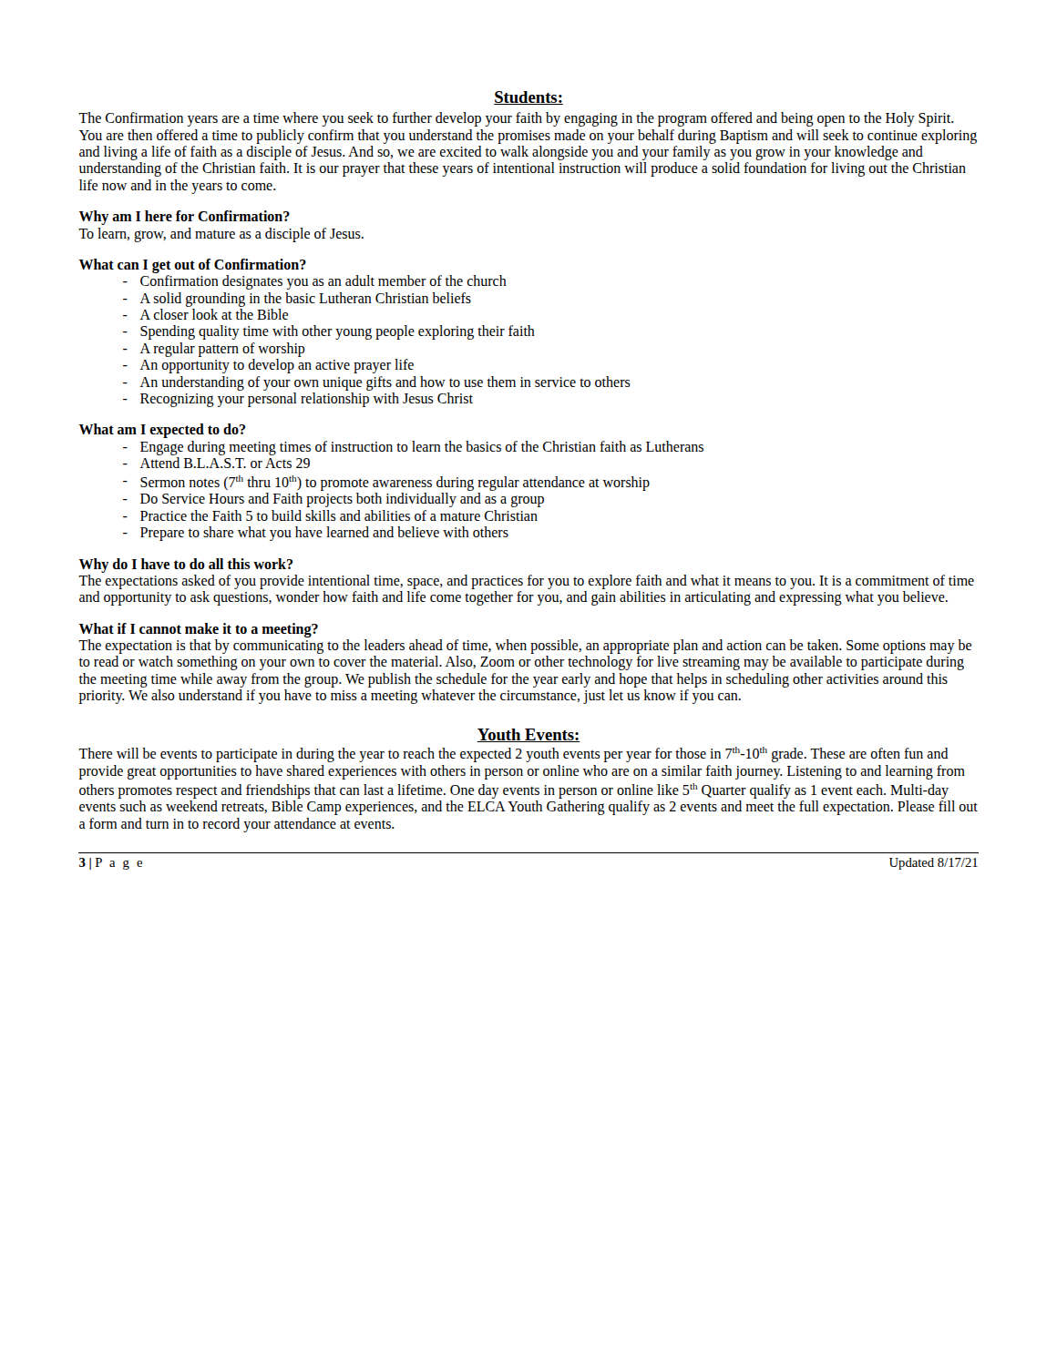Students:
The Confirmation years are a time where you seek to further develop your faith by engaging in the program offered and being open to the Holy Spirit. You are then offered a time to publicly confirm that you understand the promises made on your behalf during Baptism and will seek to continue exploring and living a life of faith as a disciple of Jesus. And so, we are excited to walk alongside you and your family as you grow in your knowledge and understanding of the Christian faith. It is our prayer that these years of intentional instruction will produce a solid foundation for living out the Christian life now and in the years to come.
Why am I here for Confirmation?
To learn, grow, and mature as a disciple of Jesus.
What can I get out of Confirmation?
Confirmation designates you as an adult member of the church
A solid grounding in the basic Lutheran Christian beliefs
A closer look at the Bible
Spending quality time with other young people exploring their faith
A regular pattern of worship
An opportunity to develop an active prayer life
An understanding of your own unique gifts and how to use them in service to others
Recognizing your personal relationship with Jesus Christ
What am I expected to do?
Engage during meeting times of instruction to learn the basics of the Christian faith as Lutherans
Attend B.L.A.S.T. or Acts 29
Sermon notes (7th thru 10th) to promote awareness during regular attendance at worship
Do Service Hours and Faith projects both individually and as a group
Practice the Faith 5 to build skills and abilities of a mature Christian
Prepare to share what you have learned and believe with others
Why do I have to do all this work?
The expectations asked of you provide intentional time, space, and practices for you to explore faith and what it means to you. It is a commitment of time and opportunity to ask questions, wonder how faith and life come together for you, and gain abilities in articulating and expressing what you believe.
What if I cannot make it to a meeting?
The expectation is that by communicating to the leaders ahead of time, when possible, an appropriate plan and action can be taken. Some options may be to read or watch something on your own to cover the material. Also, Zoom or other technology for live streaming may be available to participate during the meeting time while away from the group. We publish the schedule for the year early and hope that helps in scheduling other activities around this priority. We also understand if you have to miss a meeting whatever the circumstance, just let us know if you can.
Youth Events:
There will be events to participate in during the year to reach the expected 2 youth events per year for those in 7th-10th grade. These are often fun and provide great opportunities to have shared experiences with others in person or online who are on a similar faith journey. Listening to and learning from others promotes respect and friendships that can last a lifetime. One day events in person or online like 5th Quarter qualify as 1 event each. Multi-day events such as weekend retreats, Bible Camp experiences, and the ELCA Youth Gathering qualify as 2 events and meet the full expectation. Please fill out a form and turn in to record your attendance at events.
3 | P a g e
Updated 8/17/21